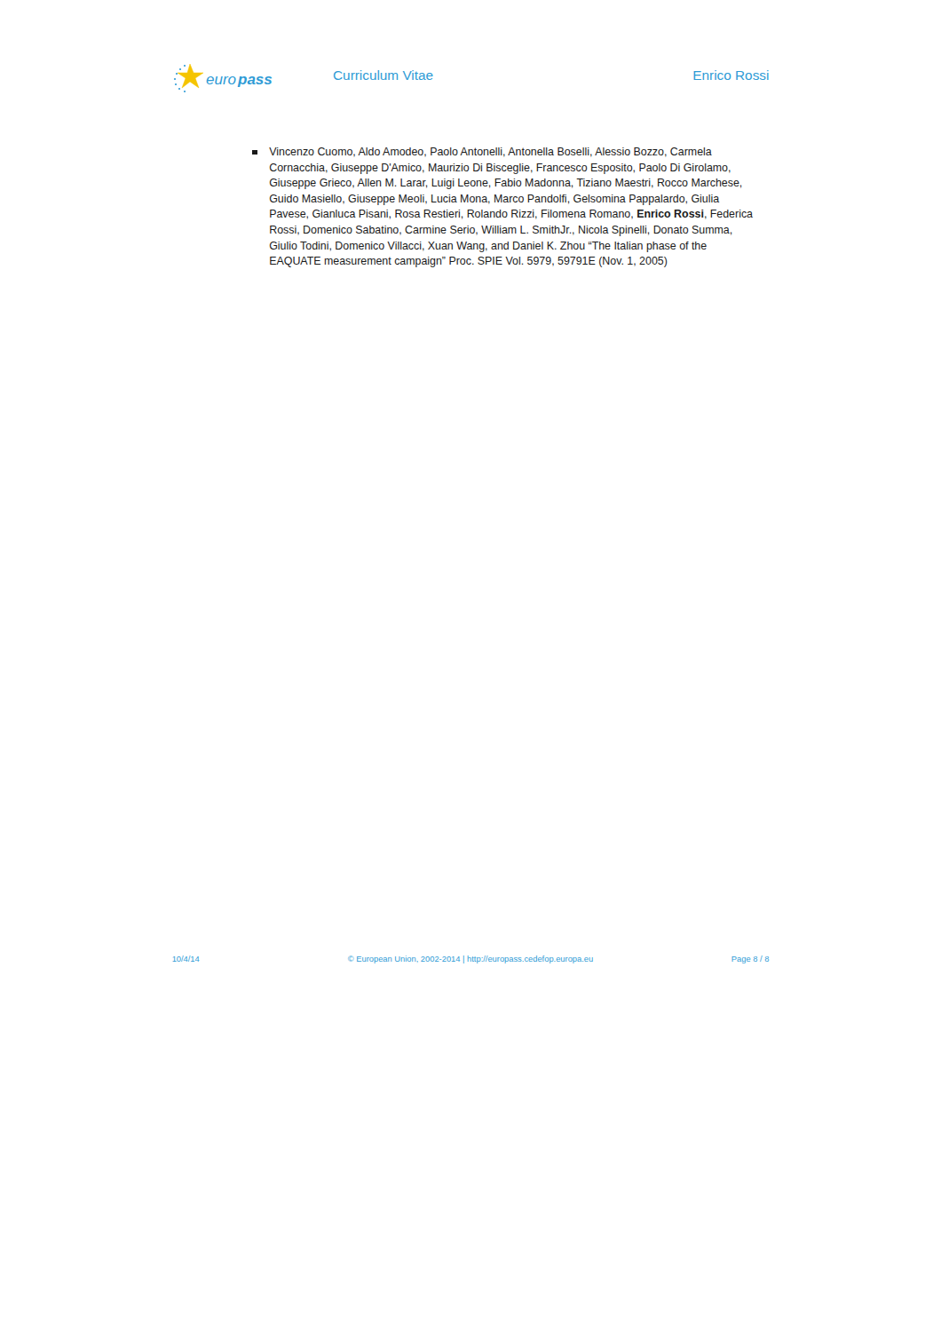euro pass
Curriculum Vitae
Enrico Rossi
Vincenzo Cuomo, Aldo Amodeo, Paolo Antonelli, Antonella Boselli, Alessio Bozzo, Carmela Cornacchia, Giuseppe D'Amico, Maurizio Di Bisceglie, Francesco Esposito, Paolo Di Girolamo, Giuseppe Grieco, Allen M. Larar, Luigi Leone, Fabio Madonna, Tiziano Maestri, Rocco Marchese, Guido Masiello, Giuseppe Meoli, Lucia Mona, Marco Pandolfi, Gelsomina Pappalardo, Giulia Pavese, Gianluca Pisani, Rosa Restieri, Rolando Rizzi, Filomena Romano, Enrico Rossi, Federica Rossi, Domenico Sabatino, Carmine Serio, William L. SmithJr., Nicola Spinelli, Donato Summa, Giulio Todini, Domenico Villacci, Xuan Wang, and Daniel K. Zhou “The Italian phase of the EAQUATE measurement campaign” Proc. SPIE Vol. 5979, 59791E (Nov. 1, 2005)
10/4/14
© European Union, 2002-2014 | http://europass.cedefop.europa.eu
Page 8 / 8